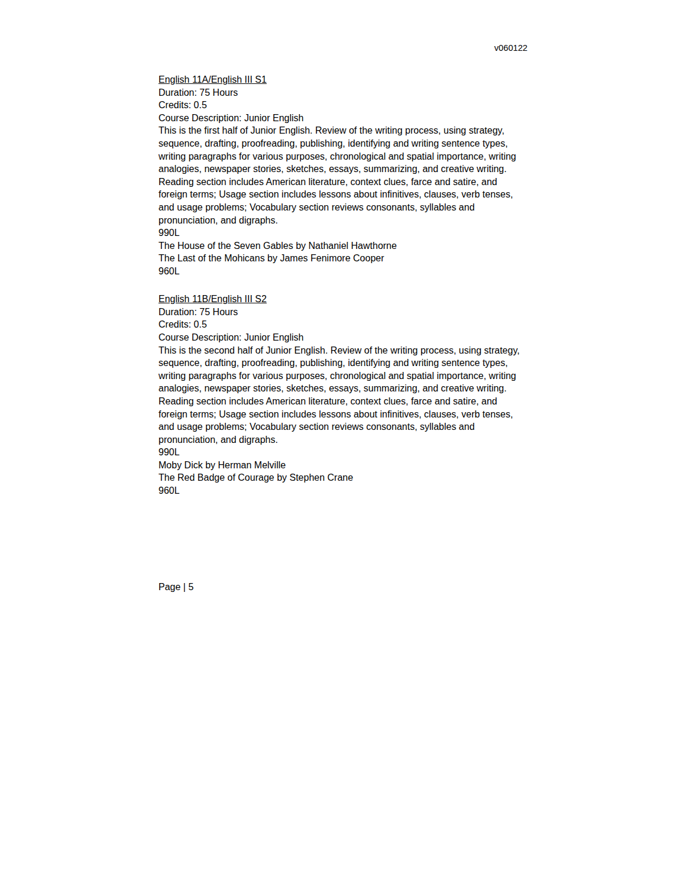v060122
English 11A/English III S1
Duration: 75 Hours
Credits: 0.5
Course Description: Junior English
This is the first half of Junior English. Review of the writing process, using strategy, sequence, drafting, proofreading, publishing, identifying and writing sentence types, writing paragraphs for various purposes, chronological and spatial importance, writing analogies, newspaper stories, sketches, essays, summarizing, and creative writing.
Reading section includes American literature, context clues, farce and satire, and foreign terms; Usage section includes lessons about infinitives, clauses, verb tenses, and usage problems; Vocabulary section reviews consonants, syllables and pronunciation, and digraphs.
990L
The House of the Seven Gables by Nathaniel Hawthorne
The Last of the Mohicans by James Fenimore Cooper
960L
English 11B/English III S2
Duration: 75 Hours
Credits: 0.5
Course Description: Junior English
This is the second half of Junior English. Review of the writing process, using strategy, sequence, drafting, proofreading, publishing, identifying and writing sentence types, writing paragraphs for various purposes, chronological and spatial importance, writing analogies, newspaper stories, sketches, essays, summarizing, and creative writing.
Reading section includes American literature, context clues, farce and satire, and foreign terms; Usage section includes lessons about infinitives, clauses, verb tenses, and usage problems; Vocabulary section reviews consonants, syllables and pronunciation, and digraphs.
990L
Moby Dick by Herman Melville
The Red Badge of Courage by Stephen Crane
960L
Page | 5